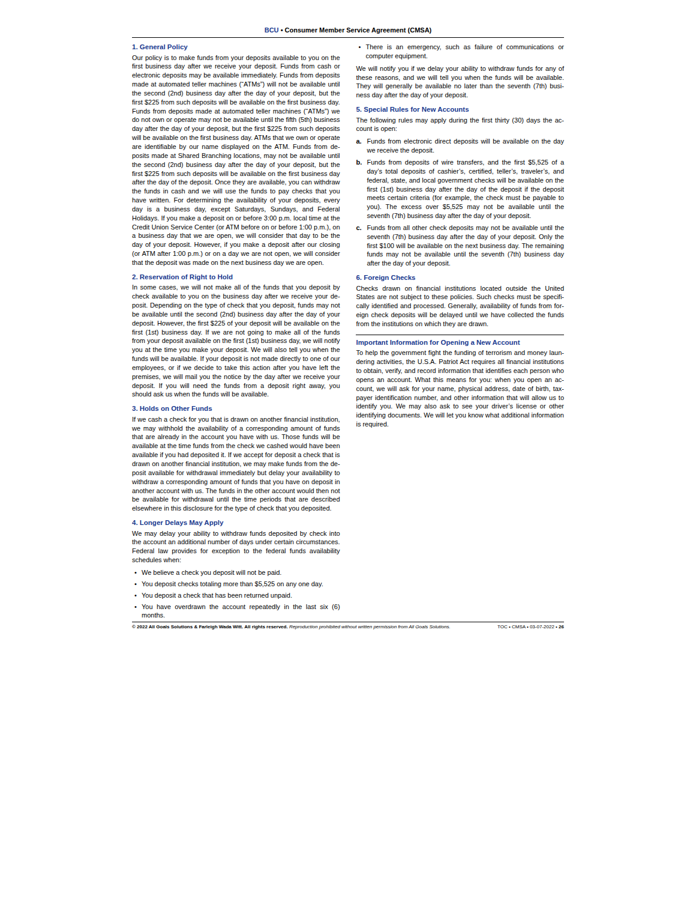BCU • Consumer Member Service Agreement (CMSA)
1. General Policy
Our policy is to make funds from your deposits available to you on the first business day after we receive your deposit. Funds from cash or electronic deposits may be available immediately. Funds from deposits made at automated teller machines (“ATMs”) will not be available until the second (2nd) business day after the day of your deposit, but the first $225 from such deposits will be available on the first business day. Funds from deposits made at automated teller machines (“ATMs”) we do not own or operate may not be available until the fifth (5th) business day after the day of your deposit, but the first $225 from such deposits will be available on the first business day. ATMs that we own or operate are identifiable by our name displayed on the ATM. Funds from deposits made at Shared Branching locations, may not be available until the second (2nd) business day after the day of your deposit, but the first $225 from such deposits will be available on the first business day after the day of the deposit. Once they are available, you can withdraw the funds in cash and we will use the funds to pay checks that you have written. For determining the availability of your deposits, every day is a business day, except Saturdays, Sundays, and Federal Holidays. If you make a deposit on or before 3:00 p.m. local time at the Credit Union Service Center (or ATM before on or before 1:00 p.m.), on a business day that we are open, we will consider that day to be the day of your deposit. However, if you make a deposit after our closing (or ATM after 1:00 p.m.) or on a day we are not open, we will consider that the deposit was made on the next business day we are open.
2. Reservation of Right to Hold
In some cases, we will not make all of the funds that you deposit by check available to you on the business day after we receive your deposit. Depending on the type of check that you deposit, funds may not be available until the second (2nd) business day after the day of your deposit. However, the first $225 of your deposit will be available on the first (1st) business day. If we are not going to make all of the funds from your deposit available on the first (1st) business day, we will notify you at the time you make your deposit. We will also tell you when the funds will be available. If your deposit is not made directly to one of our employees, or if we decide to take this action after you have left the premises, we will mail you the notice by the day after we receive your deposit. If you will need the funds from a deposit right away, you should ask us when the funds will be available.
3. Holds on Other Funds
If we cash a check for you that is drawn on another financial institution, we may withhold the availability of a corresponding amount of funds that are already in the account you have with us. Those funds will be available at the time funds from the check we cashed would have been available if you had deposited it. If we accept for deposit a check that is drawn on another financial institution, we may make funds from the deposit available for withdrawal immediately but delay your availability to withdraw a corresponding amount of funds that you have on deposit in another account with us. The funds in the other account would then not be available for withdrawal until the time periods that are described elsewhere in this disclosure for the type of check that you deposited.
4. Longer Delays May Apply
We may delay your ability to withdraw funds deposited by check into the account an additional number of days under certain circumstances. Federal law provides for exception to the federal funds availability schedules when:
We believe a check you deposit will not be paid.
You deposit checks totaling more than $5,525 on any one day.
You deposit a check that has been returned unpaid.
You have overdrawn the account repeatedly in the last six (6) months.
There is an emergency, such as failure of communications or computer equipment.
We will notify you if we delay your ability to withdraw funds for any of these reasons, and we will tell you when the funds will be available. They will generally be available no later than the seventh (7th) business day after the day of your deposit.
5. Special Rules for New Accounts
The following rules may apply during the first thirty (30) days the account is open:
Funds from electronic direct deposits will be available on the day we receive the deposit.
Funds from deposits of wire transfers, and the first $5,525 of a day’s total deposits of cashier’s, certified, teller’s, traveler’s, and federal, state, and local government checks will be available on the first (1st) business day after the day of the deposit if the deposit meets certain criteria (for example, the check must be payable to you). The excess over $5,525 may not be available until the seventh (7th) business day after the day of your deposit.
Funds from all other check deposits may not be available until the seventh (7th) business day after the day of your deposit. Only the first $100 will be available on the next business day. The remaining funds may not be available until the seventh (7th) business day after the day of your deposit.
6. Foreign Checks
Checks drawn on financial institutions located outside the United States are not subject to these policies. Such checks must be specifically identified and processed. Generally, availability of funds from foreign check deposits will be delayed until we have collected the funds from the institutions on which they are drawn.
Important Information for Opening a New Account
To help the government fight the funding of terrorism and money laundering activities, the U.S.A. Patriot Act requires all financial institutions to obtain, verify, and record information that identifies each person who opens an account. What this means for you: when you open an account, we will ask for your name, physical address, date of birth, taxpayer identification number, and other information that will allow us to identify you. We may also ask to see your driver’s license or other identifying documents. We will let you know what additional information is required.
© 2022 All Goals Solutions & Farleigh Wada Witt. All rights reserved. Reproduction prohibited without written permission from All Goals Solutions.
TOC • CMSA • 03-07-2022 • 26